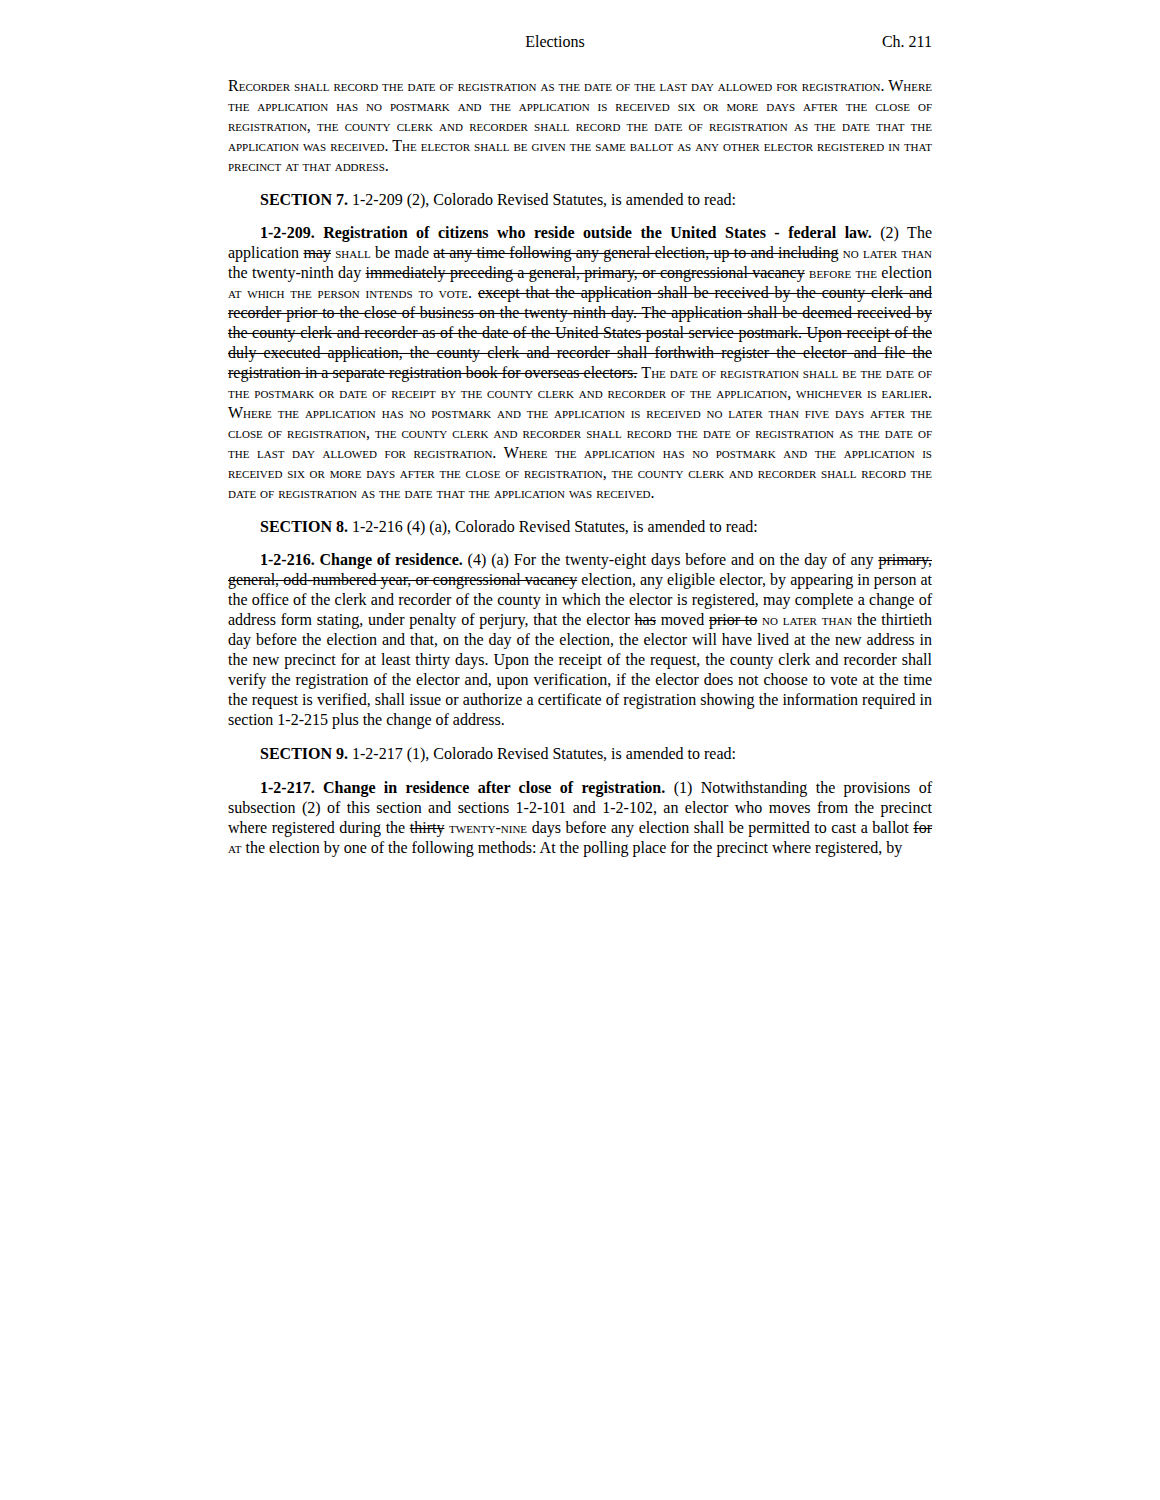Elections
Ch. 211
Recorder shall record the date of registration as the date of the last day allowed for registration. Where the application has no postmark and the application is received six or more days after the close of registration, the county clerk and recorder shall record the date of registration as the date that the application was received. The elector shall be given the same ballot as any other elector registered in that precinct at that address.
SECTION 7. 1-2-209 (2), Colorado Revised Statutes, is amended to read:
1-2-209. Registration of citizens who reside outside the United States - federal law. (2) The application may shall be made at any time following any general election, up to and including no later than the twenty-ninth day immediately preceding a general, primary, or congressional vacancy before the election at which the person intends to vote. except that the application shall be received by the county clerk and recorder prior to the close of business on the twenty-ninth day. The application shall be deemed received by the county clerk and recorder as of the date of the United States postal service postmark. Upon receipt of the duly executed application, the county clerk and recorder shall forthwith register the elector and file the registration in a separate registration book for overseas electors. The date of registration shall be the date of the postmark or date of receipt by the county clerk and recorder of the application, whichever is earlier. Where the application has no postmark and the application is received no later than five days after the close of registration, the county clerk and recorder shall record the date of registration as the date of the last day allowed for registration. Where the application has no postmark and the application is received six or more days after the close of registration, the county clerk and recorder shall record the date of registration as the date that the application was received.
SECTION 8. 1-2-216 (4) (a), Colorado Revised Statutes, is amended to read:
1-2-216. Change of residence. (4) (a) For the twenty-eight days before and on the day of any primary, general, odd-numbered year, or congressional vacancy election, any eligible elector, by appearing in person at the office of the clerk and recorder of the county in which the elector is registered, may complete a change of address form stating, under penalty of perjury, that the elector has moved prior to no later than the thirtieth day before the election and that, on the day of the election, the elector will have lived at the new address in the new precinct for at least thirty days. Upon the receipt of the request, the county clerk and recorder shall verify the registration of the elector and, upon verification, if the elector does not choose to vote at the time the request is verified, shall issue or authorize a certificate of registration showing the information required in section 1-2-215 plus the change of address.
SECTION 9. 1-2-217 (1), Colorado Revised Statutes, is amended to read:
1-2-217. Change in residence after close of registration. (1) Notwithstanding the provisions of subsection (2) of this section and sections 1-2-101 and 1-2-102, an elector who moves from the precinct where registered during the thirty twenty-nine days before any election shall be permitted to cast a ballot for at the election by one of the following methods: At the polling place for the precinct where registered, by